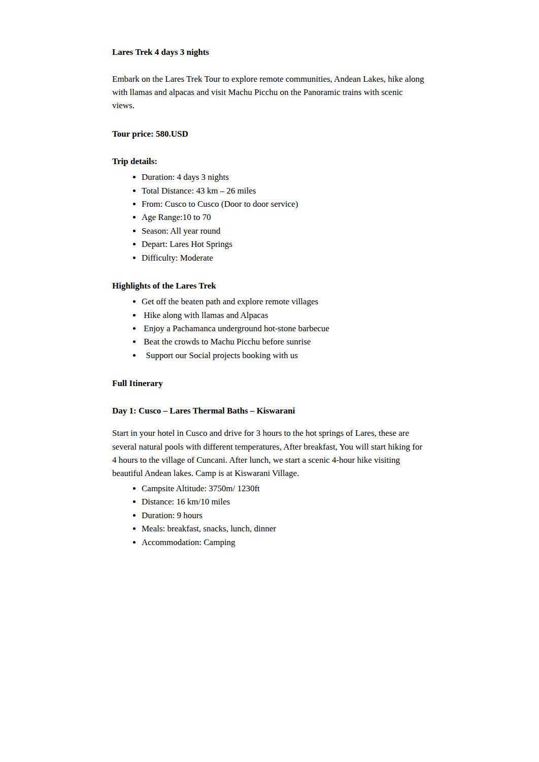Lares Trek 4 days 3 nights
Embark on the Lares Trek Tour to explore remote communities, Andean Lakes, hike along with llamas and alpacas and visit Machu Picchu on the Panoramic trains with scenic views.
Tour price: 580.USD
Trip details:
Duration: 4 days 3 nights
Total Distance: 43 km – 26 miles
From: Cusco to Cusco (Door to door service)
Age Range:10 to 70
Season: All year round
Depart: Lares Hot Springs
Difficulty: Moderate
Highlights of the Lares Trek
Get off the beaten path and explore remote villages
Hike along with llamas and Alpacas
Enjoy a Pachamanca underground hot-stone barbecue
Beat the crowds to Machu Picchu before sunrise
Support our Social projects booking with us
Full Itinerary
Day 1: Cusco – Lares Thermal Baths – Kiswarani
Start in your hotel in Cusco and drive for 3 hours to the hot springs of Lares, these are several natural pools with different temperatures, After breakfast, You will start hiking for 4 hours to the village of Cuncani. After lunch, we start a scenic 4-hour hike visiting beautiful Andean lakes. Camp is at Kiswarani Village.
Campsite Altitude: 3750m/ 1230ft
Distance: 16 km/10 miles
Duration: 9 hours
Meals: breakfast, snacks, lunch, dinner
Accommodation: Camping